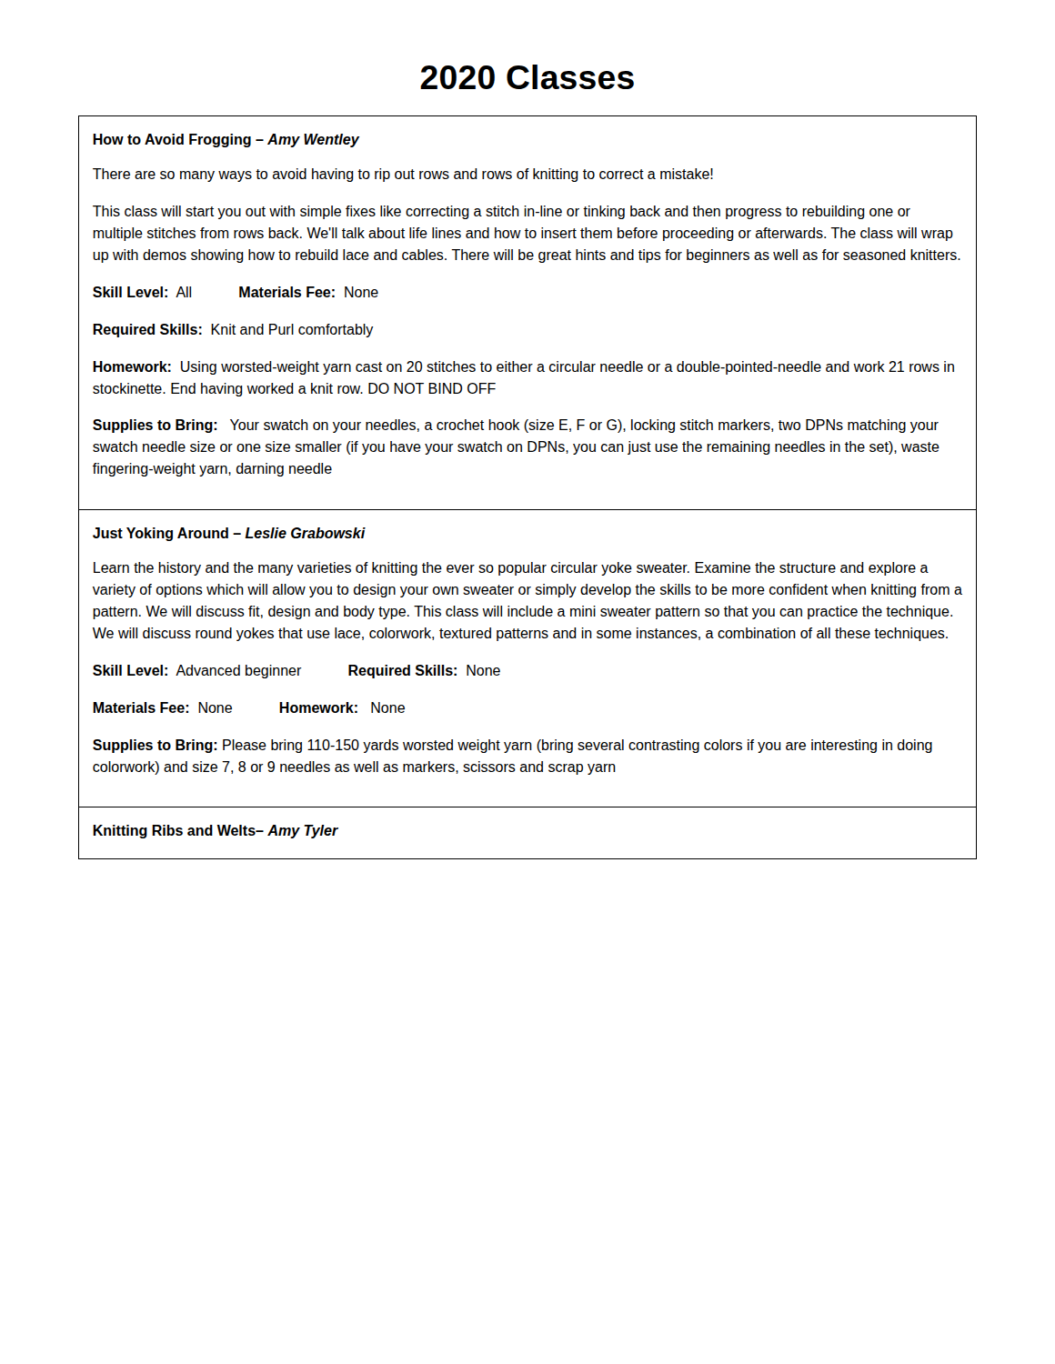2020 Classes
How to Avoid Frogging – Amy Wentley
There are so many ways to avoid having to rip out rows and rows of knitting to correct a mistake!
This class will start you out with simple fixes like correcting a stitch in-line or tinking back and then progress to rebuilding one or multiple stitches from rows back. We'll talk about life lines and how to insert them before proceeding or afterwards. The class will wrap up with demos showing how to rebuild lace and cables. There will be great hints and tips for beginners as well as for seasoned knitters.
Skill Level: All
Materials Fee: None
Required Skills: Knit and Purl comfortably
Homework: Using worsted-weight yarn cast on 20 stitches to either a circular needle or a double-pointed-needle and work 21 rows in stockinette. End having worked a knit row. DO NOT BIND OFF
Supplies to Bring: Your swatch on your needles, a crochet hook (size E, F or G), locking stitch markers, two DPNs matching your swatch needle size or one size smaller (if you have your swatch on DPNs, you can just use the remaining needles in the set), waste fingering-weight yarn, darning needle
Just Yoking Around – Leslie Grabowski
Learn the history and the many varieties of knitting the ever so popular circular yoke sweater. Examine the structure and explore a variety of options which will allow you to design your own sweater or simply develop the skills to be more confident when knitting from a pattern. We will discuss fit, design and body type. This class will include a mini sweater pattern so that you can practice the technique. We will discuss round yokes that use lace, colorwork, textured patterns and in some instances, a combination of all these techniques.
Skill Level: Advanced beginner
Required Skills: None
Materials Fee: None
Homework: None
Supplies to Bring: Please bring 110-150 yards worsted weight yarn (bring several contrasting colors if you are interesting in doing colorwork) and size 7, 8 or 9 needles as well as markers, scissors and scrap yarn
Knitting Ribs and Welts– Amy Tyler